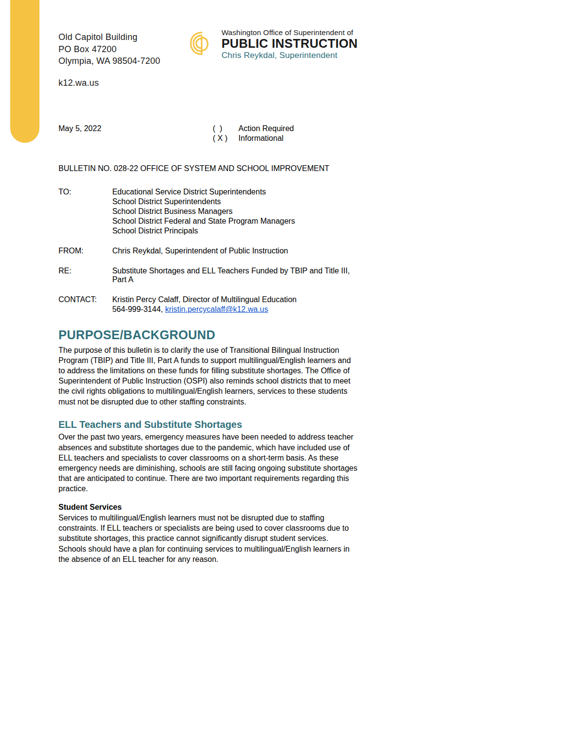Old Capitol Building
PO Box 47200
Olympia, WA 98504-7200
k12.wa.us
Washington Office of Superintendent of
PUBLIC INSTRUCTION
Chris Reykdal, Superintendent
May 5, 2022
| ( ) | Action Required |
| ( X ) | Informational |
BULLETIN NO. 028-22 OFFICE OF SYSTEM AND SCHOOL IMPROVEMENT
| TO: | Educational Service District Superintendents |
| | School District Superintendents |
| | School District Business Managers |
| | School District Federal and State Program Managers |
| | School District Principals |
| FROM: | Chris Reykdal, Superintendent of Public Instruction |
| RE: | Substitute Shortages and ELL Teachers Funded by TBIP and Title III, Part A |
| CONTACT: | Kristin Percy Calaff, Director of Multilingual Education |
| | 564-999-3144, kristin.percycalaff@k12.wa.us |
PURPOSE/BACKGROUND
The purpose of this bulletin is to clarify the use of Transitional Bilingual Instruction Program (TBIP) and Title III, Part A funds to support multilingual/English learners and to address the limitations on these funds for filling substitute shortages. The Office of Superintendent of Public Instruction (OSPI) also reminds school districts that to meet the civil rights obligations to multilingual/English learners, services to these students must not be disrupted due to other staffing constraints.
ELL Teachers and Substitute Shortages
Over the past two years, emergency measures have been needed to address teacher absences and substitute shortages due to the pandemic, which have included use of ELL teachers and specialists to cover classrooms on a short-term basis. As these emergency needs are diminishing, schools are still facing ongoing substitute shortages that are anticipated to continue. There are two important requirements regarding this practice.
Student Services
Services to multilingual/English learners must not be disrupted due to staffing constraints. If ELL teachers or specialists are being used to cover classrooms due to substitute shortages, this practice cannot significantly disrupt student services. Schools should have a plan for continuing services to multilingual/English learners in the absence of an ELL teacher for any reason.